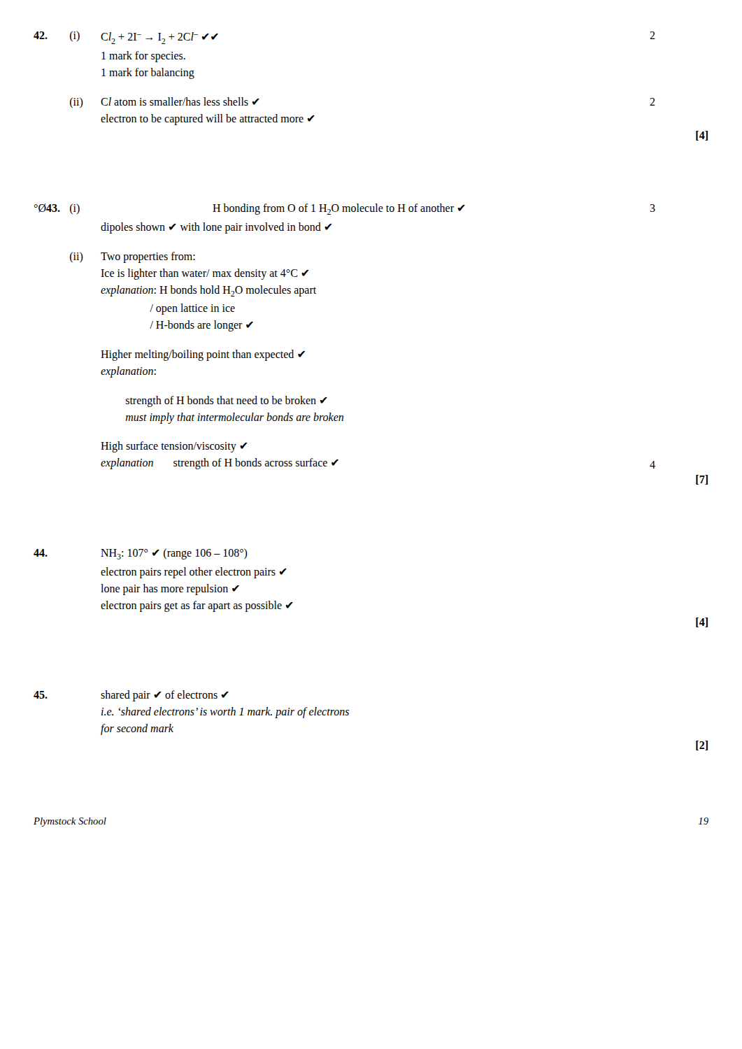| 42. | (i) | C l 2 + 2I – → I 2 + 2C l – ✔✔ 1 mark for species. 1 mark for balancing | 2 | |
| | (ii) | C l atom is smaller/has less shells ✔ electron to be captured will be attracted more ✔ | 2 | |
| | [4] |
| °Ø 43. | (i) | H bonding from O of 1 H 2 O molecule to H of another ✔ dipoles shown ✔ with lone pair involved in bond ✔ | 3 | |
| | (ii) | Two properties from: Ice is lighter than water/ max density at 4°C ✔ explanation : H bonds hold H 2 O molecules apart / open lattice in ice / H-bonds are longer ✔ Higher melting/boiling point than expected ✔ explanation : strength of H bonds that need to be broken ✔ must imply that intermolecular bonds are broken High surface tension/viscosity ✔ explanation strength of H bonds across surface ✔ | 4 | |
| | [7] |
| 44. | | NH 3 : 107° ✔ (range 106 – 108°) electron pairs repel other electron pairs ✔ lone pair has more repulsion ✔ electron pairs get as far apart as possible ✔ | | |
| | [4] |
| 45. | | shared pair ✔ of electrons ✔ i.e. ‘shared electrons’ is worth 1 mark. pair of electrons for second mark | | |
| | [2] |
Plymstock School 19